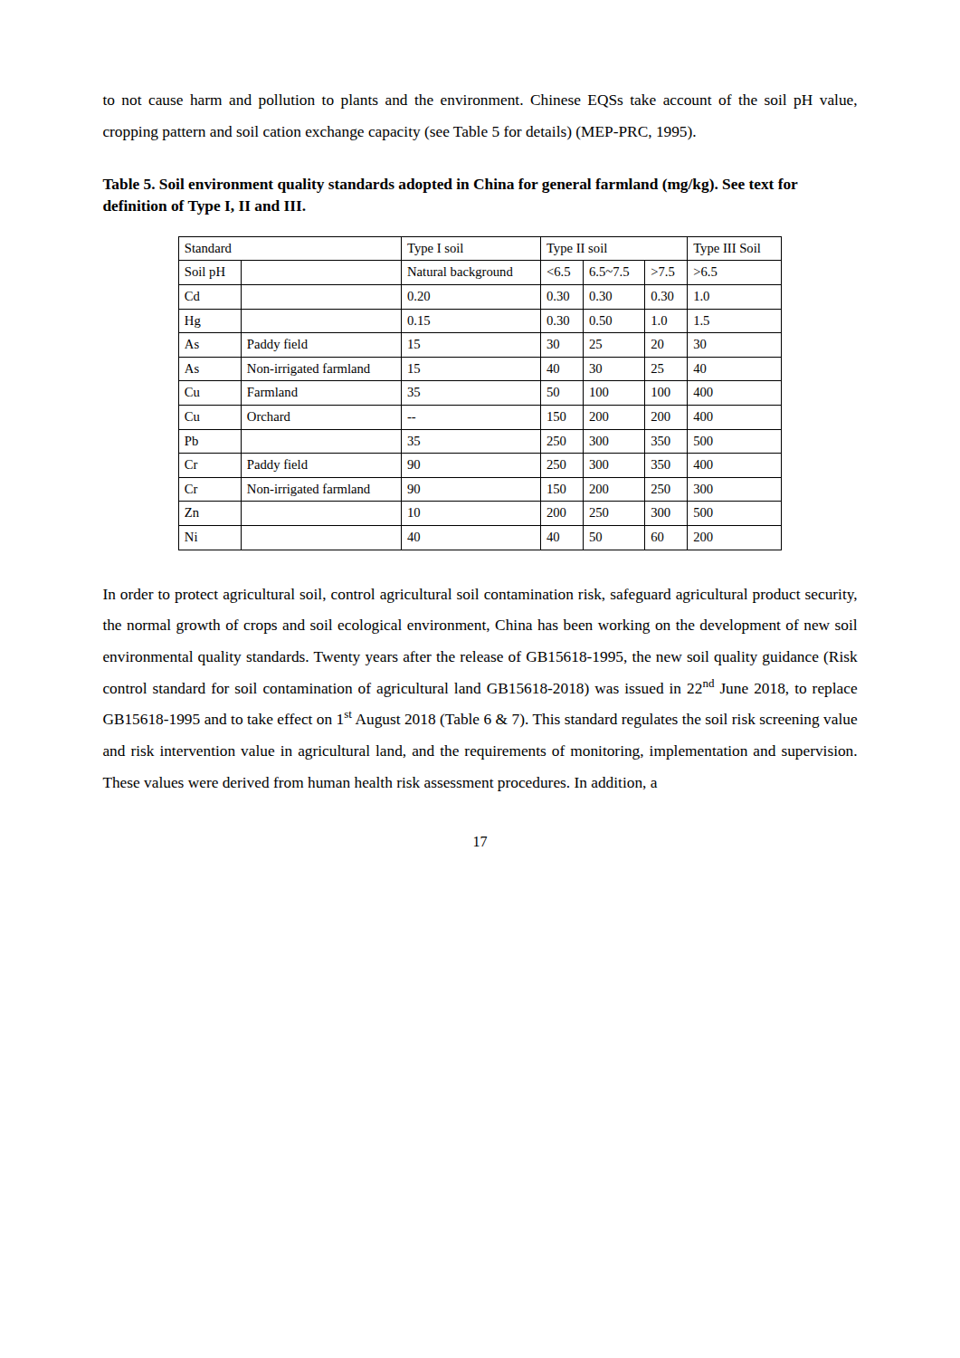to not cause harm and pollution to plants and the environment. Chinese EQSs take account of the soil pH value, cropping pattern and soil cation exchange capacity (see Table 5 for details) (MEP-PRC, 1995).
Table 5. Soil environment quality standards adopted in China for general farmland (mg/kg). See text for definition of Type I, II and III.
| Standard | Type I soil | Type II soil | Type III Soil |
| Soil pH | | Natural background | <6.5 | 6.5~7.5 | >7.5 | >6.5 |
| Cd | | 0.20 | 0.30 | 0.30 | 0.30 | 1.0 |
| Hg | | 0.15 | 0.30 | 0.50 | 1.0 | 1.5 |
| As | Paddy field | 15 | 30 | 25 | 20 | 30 |
| As | Non-irrigated farmland | 15 | 40 | 30 | 25 | 40 |
| Cu | Farmland | 35 | 50 | 100 | 100 | 400 |
| Cu | Orchard | -- | 150 | 200 | 200 | 400 |
| Pb | | 35 | 250 | 300 | 350 | 500 |
| Cr | Paddy field | 90 | 250 | 300 | 350 | 400 |
| Cr | Non-irrigated farmland | 90 | 150 | 200 | 250 | 300 |
| Zn | | 10 | 200 | 250 | 300 | 500 |
| Ni | | 40 | 40 | 50 | 60 | 200 |
In order to protect agricultural soil, control agricultural soil contamination risk, safeguard agricultural product security, the normal growth of crops and soil ecological environment, China has been working on the development of new soil environmental quality standards. Twenty years after the release of GB15618-1995, the new soil quality guidance (Risk control standard for soil contamination of agricultural land GB15618-2018) was issued in 22nd June 2018, to replace GB15618-1995 and to take effect on 1st August 2018 (Table 6 & 7). This standard regulates the soil risk screening value and risk intervention value in agricultural land, and the requirements of monitoring, implementation and supervision. These values were derived from human health risk assessment procedures. In addition, a
17